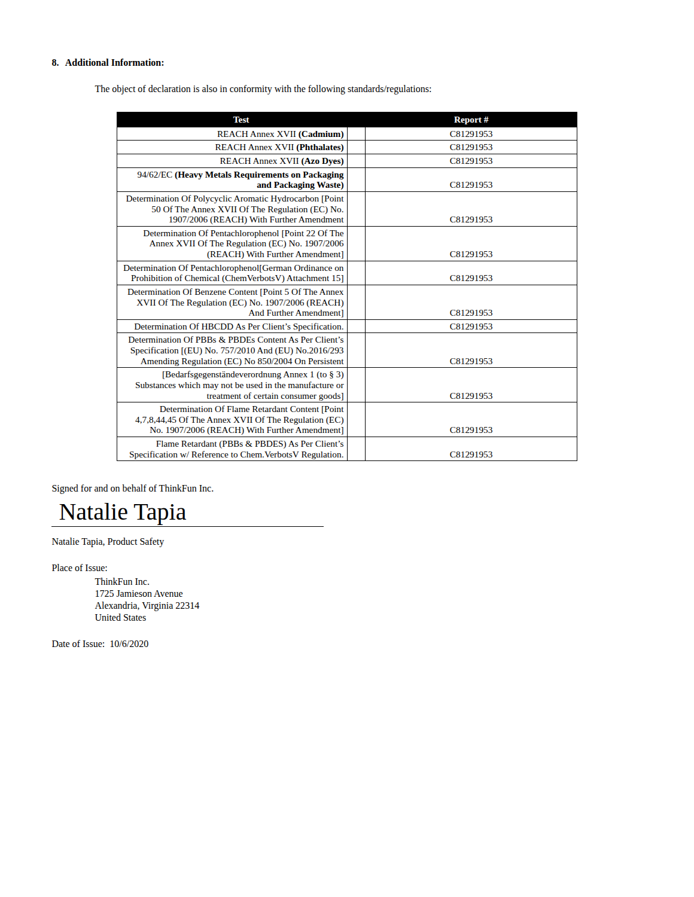8. Additional Information:
The object of declaration is also in conformity with the following standards/regulations:
| Test | Report # |
| --- | --- |
| REACH Annex XVII (Cadmium) | | C81291953 |
| REACH Annex XVII (Phthalates) | | C81291953 |
| REACH Annex XVII (Azo Dyes) | | C81291953 |
| 94/62/EC (Heavy Metals Requirements on Packaging and Packaging Waste) | | C81291953 |
| Determination Of Polycyclic Aromatic Hydrocarbon [Point 50 Of The Annex XVII Of The Regulation (EC) No. 1907/2006 (REACH) With Further Amendment | | C81291953 |
| Determination Of Pentachlorophenol [Point 22 Of The Annex XVII Of The Regulation (EC) No. 1907/2006 (REACH) With Further Amendment] | | C81291953 |
| Determination Of Pentachlorophenol[German Ordinance on Prohibition of Chemical (ChemVerbotsV) Attachment 15] | | C81291953 |
| Determination Of Benzene Content [Point 5 Of The Annex XVII Of The Regulation (EC) No. 1907/2006 (REACH) And Further Amendment] | | C81291953 |
| Determination Of HBCDD As Per Client’s Specification. | | C81291953 |
| Determination Of PBBs & PBDEs Content As Per Client’s Specification [(EU) No. 757/2010 And (EU) No.2016/293 Amending Regulation (EC) No 850/2004 On Persistent | | C81291953 |
| [Bedarfsgegenständeverordnung Annex 1 (to § 3) Substances which may not be used in the manufacture or treatment of certain consumer goods] | | C81291953 |
| Determination Of Flame Retardant Content [Point 4,7,8,44,45 Of The Annex XVII Of The Regulation (EC) No. 1907/2006 (REACH) With Further Amendment] | | C81291953 |
| Flame Retardant (PBBs & PBDES) As Per Client’s Specification w/ Reference to Chem.VerbotsV Regulation. | | C81291953 |
Signed for and on behalf of ThinkFun Inc.
Natalie Tapia
Natalie Tapia, Product Safety
Place of Issue:
ThinkFun Inc.
1725 Jamieson Avenue
Alexandria, Virginia 22314
United States
Date of Issue: 10/6/2020